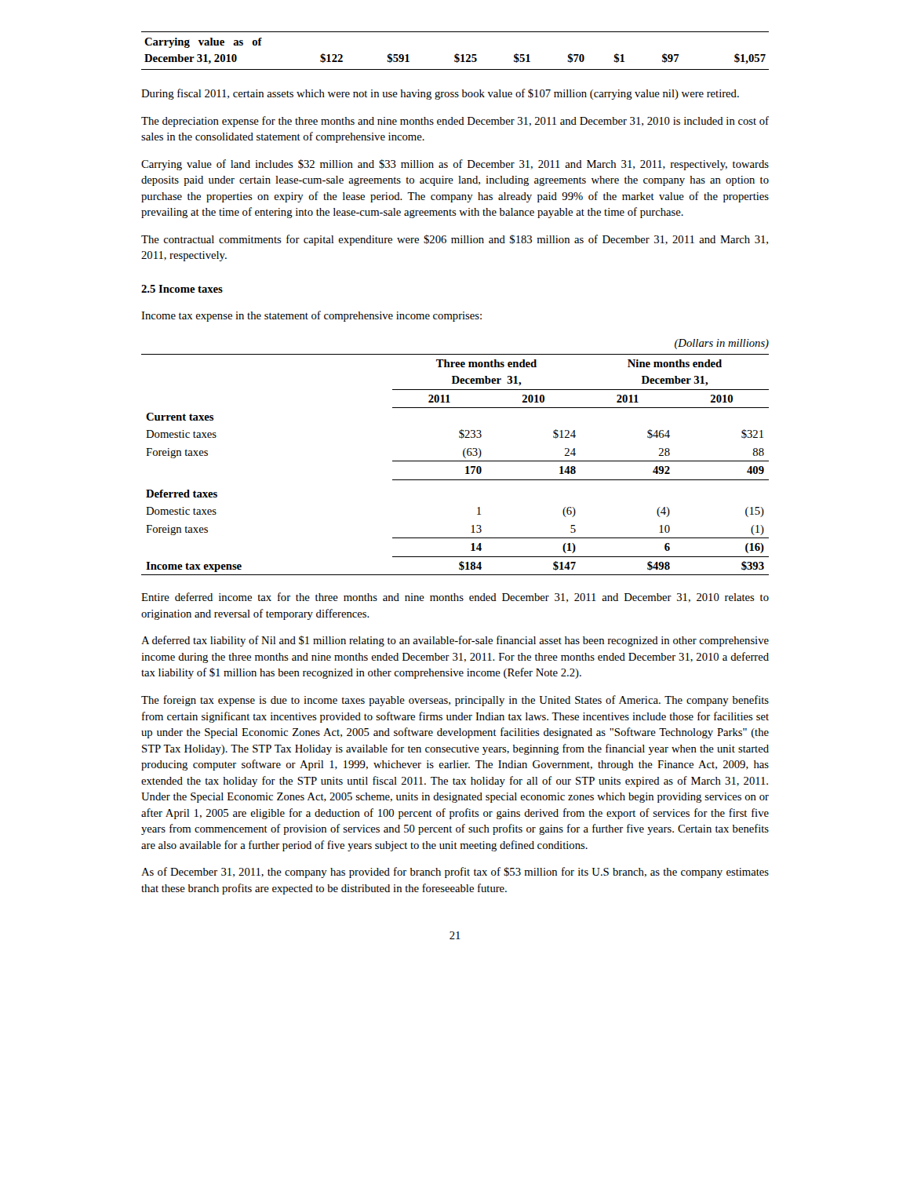| Carrying value as of December 31, 2010 | $122 | $591 | $125 | $51 | $70 | $1 | $97 | $1,057 |
During fiscal 2011, certain assets which were not in use having gross book value of $107 million (carrying value nil) were retired.
The depreciation expense for the three months and nine months ended December 31, 2011 and December 31, 2010 is included in cost of sales in the consolidated statement of comprehensive income.
Carrying value of land includes $32 million and $33 million as of December 31, 2011 and March 31, 2011, respectively, towards deposits paid under certain lease-cum-sale agreements to acquire land, including agreements where the company has an option to purchase the properties on expiry of the lease period. The company has already paid 99% of the market value of the properties prevailing at the time of entering into the lease-cum-sale agreements with the balance payable at the time of purchase.
The contractual commitments for capital expenditure were $206 million and $183 million as of December 31, 2011 and March 31, 2011, respectively.
2.5 Income taxes
Income tax expense in the statement of comprehensive income comprises:
(Dollars in millions)
| | Three months ended December 31, | Nine months ended December 31, |
| | 2011 | 2010 | 2011 | 2010 |
| Current taxes | | | | |
| Domestic taxes | $233 | $124 | $464 | $321 |
| Foreign taxes | (63) | 24 | 28 | 88 |
| | 170 | 148 | 492 | 409 |
| Deferred taxes | | | | |
| Domestic taxes | 1 | (6) | (4) | (15) |
| Foreign taxes | 13 | 5 | 10 | (1) |
| | 14 | (1) | 6 | (16) |
| Income tax expense | $184 | $147 | $498 | $393 |
Entire deferred income tax for the three months and nine months ended December 31, 2011 and December 31, 2010 relates to origination and reversal of temporary differences.
A deferred tax liability of Nil and $1 million relating to an available-for-sale financial asset has been recognized in other comprehensive income during the three months and nine months ended December 31, 2011. For the three months ended December 31, 2010 a deferred tax liability of $1 million has been recognized in other comprehensive income (Refer Note 2.2).
The foreign tax expense is due to income taxes payable overseas, principally in the United States of America. The company benefits from certain significant tax incentives provided to software firms under Indian tax laws. These incentives include those for facilities set up under the Special Economic Zones Act, 2005 and software development facilities designated as "Software Technology Parks" (the STP Tax Holiday). The STP Tax Holiday is available for ten consecutive years, beginning from the financial year when the unit started producing computer software or April 1, 1999, whichever is earlier. The Indian Government, through the Finance Act, 2009, has extended the tax holiday for the STP units until fiscal 2011. The tax holiday for all of our STP units expired as of March 31, 2011. Under the Special Economic Zones Act, 2005 scheme, units in designated special economic zones which begin providing services on or after April 1, 2005 are eligible for a deduction of 100 percent of profits or gains derived from the export of services for the first five years from commencement of provision of services and 50 percent of such profits or gains for a further five years. Certain tax benefits are also available for a further period of five years subject to the unit meeting defined conditions.
As of December 31, 2011, the company has provided for branch profit tax of $53 million for its U.S branch, as the company estimates that these branch profits are expected to be distributed in the foreseeable future.
21